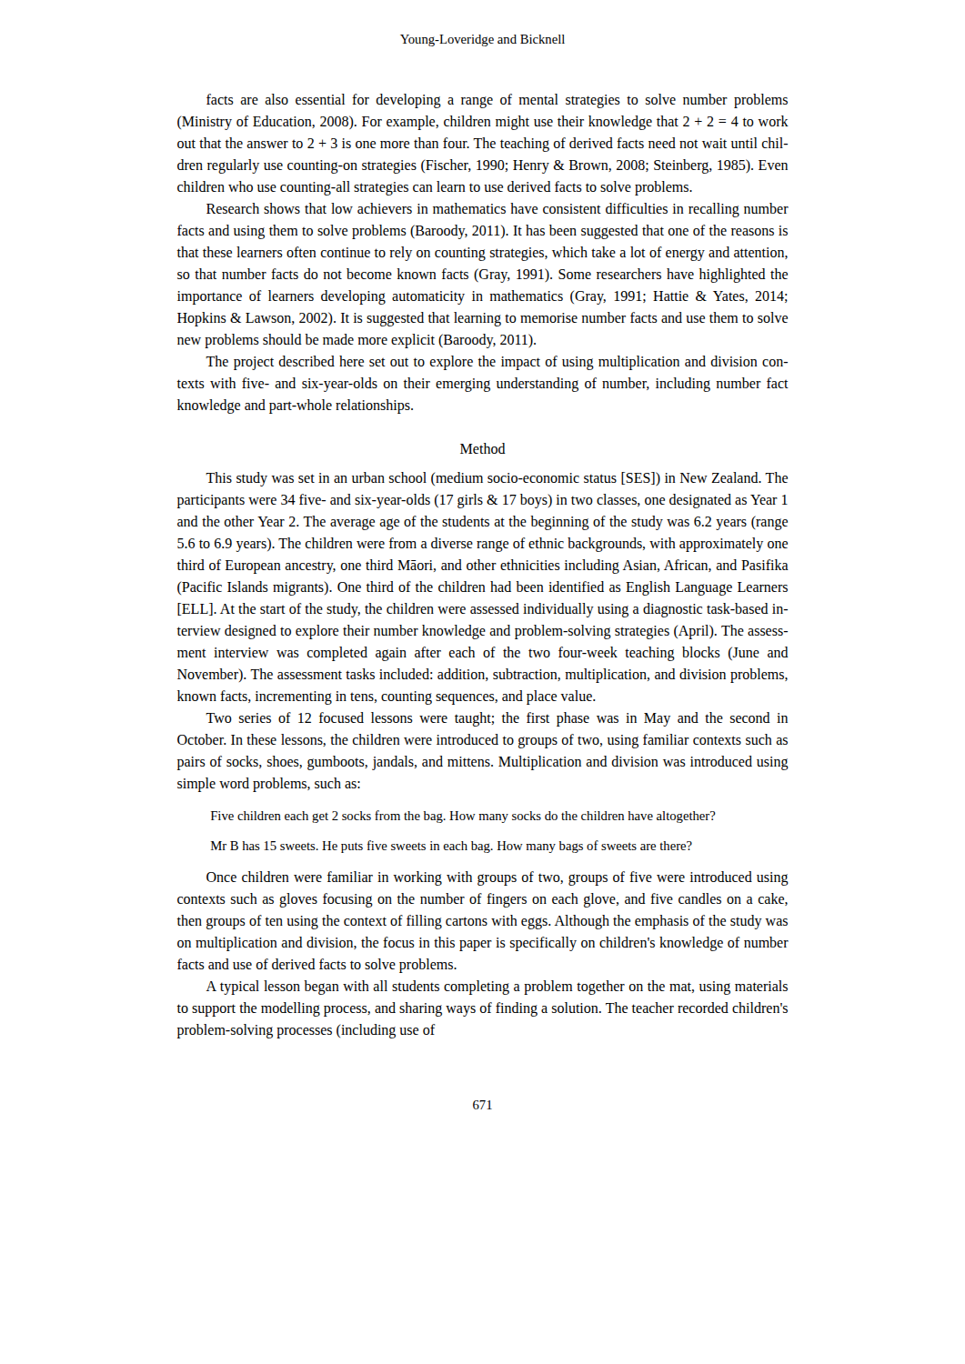Young-Loveridge and Bicknell
facts are also essential for developing a range of mental strategies to solve number problems (Ministry of Education, 2008). For example, children might use their knowledge that 2 + 2 = 4 to work out that the answer to 2 + 3 is one more than four. The teaching of derived facts need not wait until children regularly use counting-on strategies (Fischer, 1990; Henry & Brown, 2008; Steinberg, 1985). Even children who use counting-all strategies can learn to use derived facts to solve problems.
Research shows that low achievers in mathematics have consistent difficulties in recalling number facts and using them to solve problems (Baroody, 2011). It has been suggested that one of the reasons is that these learners often continue to rely on counting strategies, which take a lot of energy and attention, so that number facts do not become known facts (Gray, 1991). Some researchers have highlighted the importance of learners developing automaticity in mathematics (Gray, 1991; Hattie & Yates, 2014; Hopkins & Lawson, 2002). It is suggested that learning to memorise number facts and use them to solve new problems should be made more explicit (Baroody, 2011).
The project described here set out to explore the impact of using multiplication and division contexts with five- and six-year-olds on their emerging understanding of number, including number fact knowledge and part-whole relationships.
Method
This study was set in an urban school (medium socio-economic status [SES]) in New Zealand. The participants were 34 five- and six-year-olds (17 girls & 17 boys) in two classes, one designated as Year 1 and the other Year 2. The average age of the students at the beginning of the study was 6.2 years (range 5.6 to 6.9 years). The children were from a diverse range of ethnic backgrounds, with approximately one third of European ancestry, one third Māori, and other ethnicities including Asian, African, and Pasifika (Pacific Islands migrants). One third of the children had been identified as English Language Learners [ELL]. At the start of the study, the children were assessed individually using a diagnostic task-based interview designed to explore their number knowledge and problem-solving strategies (April). The assessment interview was completed again after each of the two four-week teaching blocks (June and November). The assessment tasks included: addition, subtraction, multiplication, and division problems, known facts, incrementing in tens, counting sequences, and place value.
Two series of 12 focused lessons were taught; the first phase was in May and the second in October. In these lessons, the children were introduced to groups of two, using familiar contexts such as pairs of socks, shoes, gumboots, jandals, and mittens. Multiplication and division was introduced using simple word problems, such as:
Five children each get 2 socks from the bag. How many socks do the children have altogether?
Mr B has 15 sweets. He puts five sweets in each bag. How many bags of sweets are there?
Once children were familiar in working with groups of two, groups of five were introduced using contexts such as gloves focusing on the number of fingers on each glove, and five candles on a cake, then groups of ten using the context of filling cartons with eggs. Although the emphasis of the study was on multiplication and division, the focus in this paper is specifically on children's knowledge of number facts and use of derived facts to solve problems.
A typical lesson began with all students completing a problem together on the mat, using materials to support the modelling process, and sharing ways of finding a solution. The teacher recorded children's problem-solving processes (including use of
671